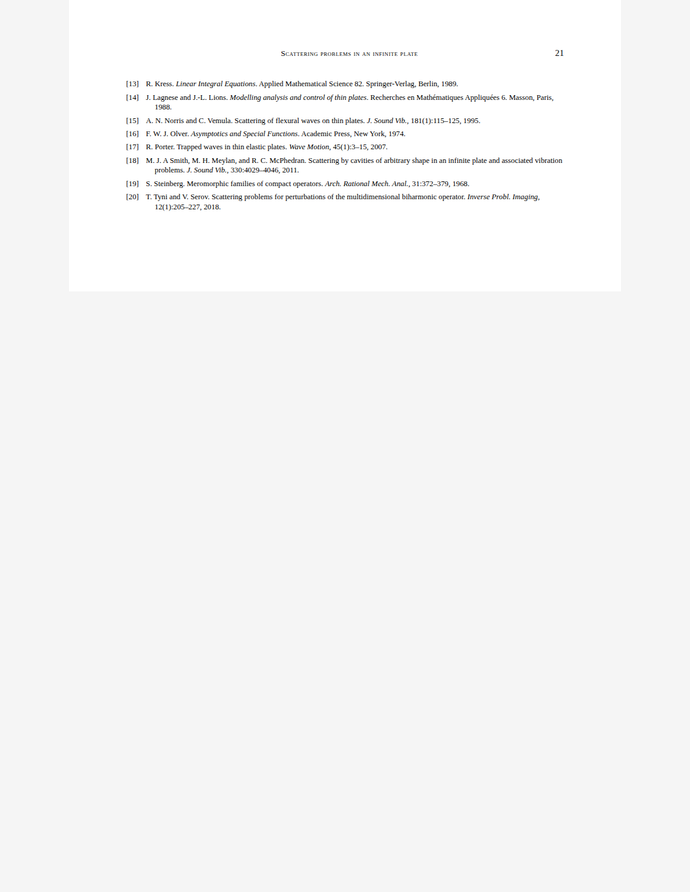Scattering problems in an infinite plate 21
[13] R. Kress. Linear Integral Equations. Applied Mathematical Science 82. Springer-Verlag, Berlin, 1989.
[14] J. Lagnese and J.-L. Lions. Modelling analysis and control of thin plates. Recherches en Mathématiques Appliquées 6. Masson, Paris, 1988.
[15] A. N. Norris and C. Vemula. Scattering of flexural waves on thin plates. J. Sound Vib., 181(1):115–125, 1995.
[16] F. W. J. Olver. Asymptotics and Special Functions. Academic Press, New York, 1974.
[17] R. Porter. Trapped waves in thin elastic plates. Wave Motion, 45(1):3–15, 2007.
[18] M. J. A Smith, M. H. Meylan, and R. C. McPhedran. Scattering by cavities of arbitrary shape in an infinite plate and associated vibration problems. J. Sound Vib., 330:4029–4046, 2011.
[19] S. Steinberg. Meromorphic families of compact operators. Arch. Rational Mech. Anal., 31:372–379, 1968.
[20] T. Tyni and V. Serov. Scattering problems for perturbations of the multidimensional biharmonic operator. Inverse Probl. Imaging, 12(1):205–227, 2018.